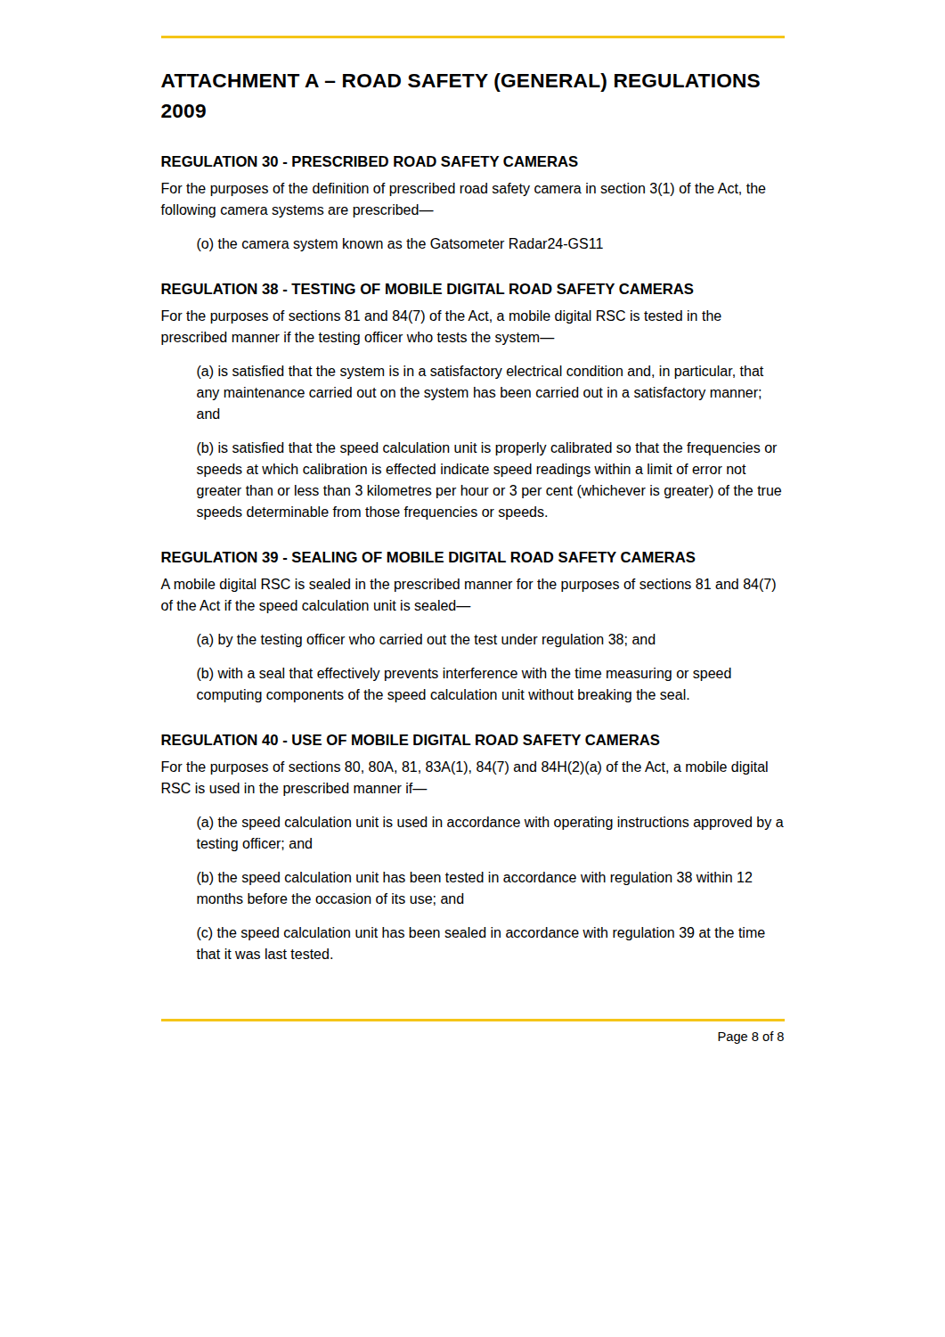ATTACHMENT A – ROAD SAFETY (GENERAL) REGULATIONS 2009
REGULATION 30 - PRESCRIBED ROAD SAFETY CAMERAS
For the purposes of the definition of prescribed road safety camera in section 3(1) of the Act, the following camera systems are prescribed—
(o) the camera system known as the Gatsometer Radar24-GS11
REGULATION 38 - TESTING OF MOBILE DIGITAL ROAD SAFETY CAMERAS
For the purposes of sections 81 and 84(7) of the Act, a mobile digital RSC is tested in the prescribed manner if the testing officer who tests the system—
(a) is satisfied that the system is in a satisfactory electrical condition and, in particular, that any maintenance carried out on the system has been carried out in a satisfactory manner; and
(b) is satisfied that the speed calculation unit is properly calibrated so that the frequencies or speeds at which calibration is effected indicate speed readings within a limit of error not greater than or less than 3 kilometres per hour or 3 per cent (whichever is greater) of the true speeds determinable from those frequencies or speeds.
REGULATION 39 - SEALING OF MOBILE DIGITAL ROAD SAFETY CAMERAS
A mobile digital RSC is sealed in the prescribed manner for the purposes of sections 81 and 84(7) of the Act if the speed calculation unit is sealed—
(a) by the testing officer who carried out the test under regulation 38; and
(b) with a seal that effectively prevents interference with the time measuring or speed computing components of the speed calculation unit without breaking the seal.
REGULATION 40 - USE OF MOBILE DIGITAL ROAD SAFETY CAMERAS
For the purposes of sections 80, 80A, 81, 83A(1), 84(7) and 84H(2)(a) of the Act, a mobile digital RSC is used in the prescribed manner if—
(a) the speed calculation unit is used in accordance with operating instructions approved by a testing officer; and
(b) the speed calculation unit has been tested in accordance with regulation 38 within 12 months before the occasion of its use; and
(c) the speed calculation unit has been sealed in accordance with regulation 39 at the time that it was last tested.
Page 8 of 8